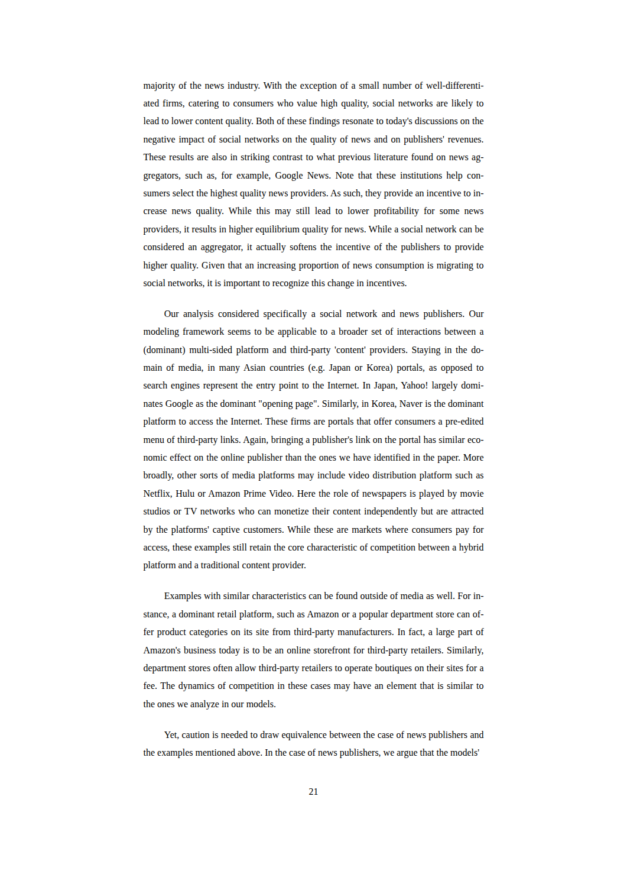majority of the news industry. With the exception of a small number of well-differentiated firms, catering to consumers who value high quality, social networks are likely to lead to lower content quality. Both of these findings resonate to today's discussions on the negative impact of social networks on the quality of news and on publishers' revenues. These results are also in striking contrast to what previous literature found on news aggregators, such as, for example, Google News. Note that these institutions help consumers select the highest quality news providers. As such, they provide an incentive to increase news quality. While this may still lead to lower profitability for some news providers, it results in higher equilibrium quality for news. While a social network can be considered an aggregator, it actually softens the incentive of the publishers to provide higher quality. Given that an increasing proportion of news consumption is migrating to social networks, it is important to recognize this change in incentives.
Our analysis considered specifically a social network and news publishers. Our modeling framework seems to be applicable to a broader set of interactions between a (dominant) multi-sided platform and third-party 'content' providers. Staying in the domain of media, in many Asian countries (e.g. Japan or Korea) portals, as opposed to search engines represent the entry point to the Internet. In Japan, Yahoo! largely dominates Google as the dominant "opening page". Similarly, in Korea, Naver is the dominant platform to access the Internet. These firms are portals that offer consumers a pre-edited menu of third-party links. Again, bringing a publisher's link on the portal has similar economic effect on the online publisher than the ones we have identified in the paper. More broadly, other sorts of media platforms may include video distribution platform such as Netflix, Hulu or Amazon Prime Video. Here the role of newspapers is played by movie studios or TV networks who can monetize their content independently but are attracted by the platforms' captive customers. While these are markets where consumers pay for access, these examples still retain the core characteristic of competition between a hybrid platform and a traditional content provider.
Examples with similar characteristics can be found outside of media as well. For instance, a dominant retail platform, such as Amazon or a popular department store can offer product categories on its site from third-party manufacturers. In fact, a large part of Amazon's business today is to be an online storefront for third-party retailers. Similarly, department stores often allow third-party retailers to operate boutiques on their sites for a fee. The dynamics of competition in these cases may have an element that is similar to the ones we analyze in our models.
Yet, caution is needed to draw equivalence between the case of news publishers and the examples mentioned above. In the case of news publishers, we argue that the models'
21